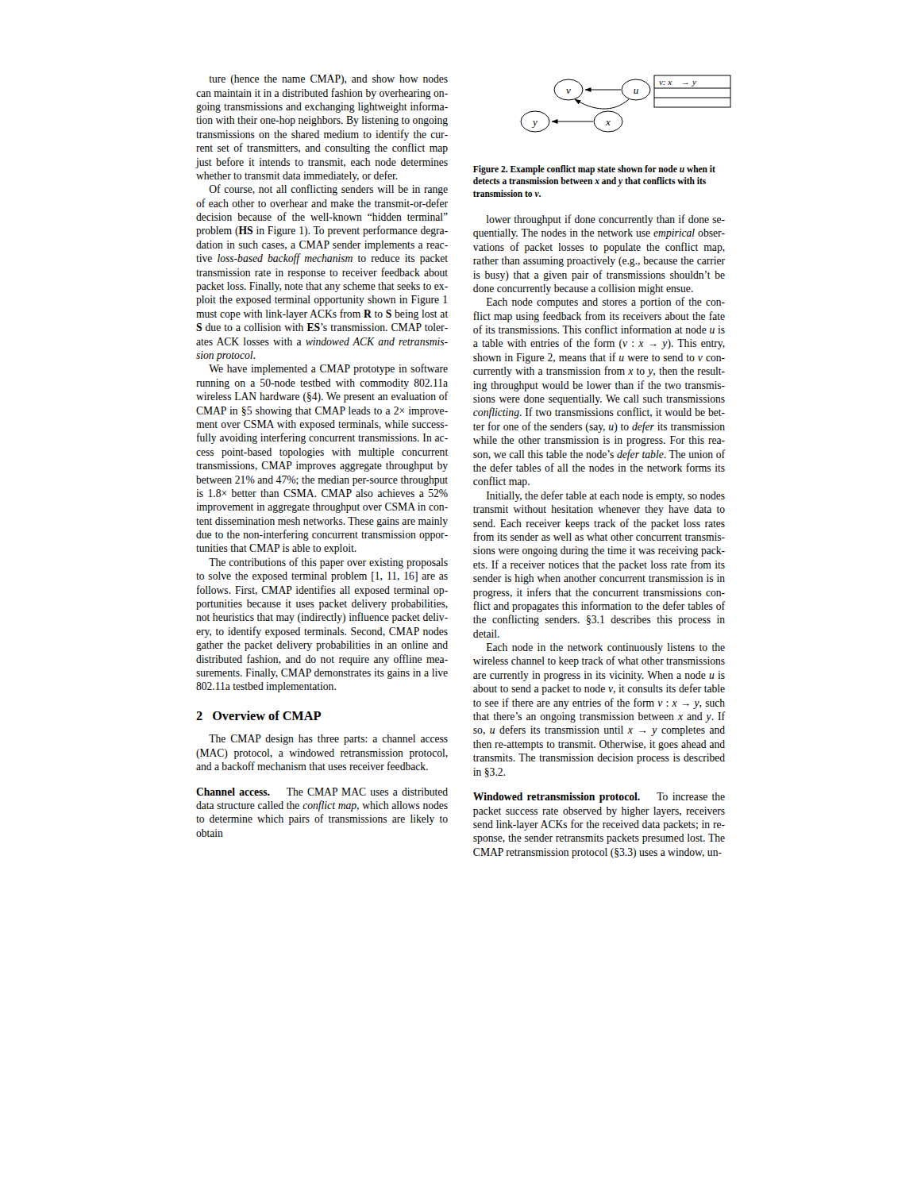ture (hence the name CMAP), and show how nodes can maintain it in a distributed fashion by overhearing ongoing transmissions and exchanging lightweight information with their one-hop neighbors. By listening to ongoing transmissions on the shared medium to identify the current set of transmitters, and consulting the conflict map just before it intends to transmit, each node determines whether to transmit data immediately, or defer.
Of course, not all conflicting senders will be in range of each other to overhear and make the transmit-or-defer decision because of the well-known “hidden terminal” problem (HS in Figure 1). To prevent performance degradation in such cases, a CMAP sender implements a reactive loss-based backoff mechanism to reduce its packet transmission rate in response to receiver feedback about packet loss. Finally, note that any scheme that seeks to exploit the exposed terminal opportunity shown in Figure 1 must cope with link-layer ACKs from R to S being lost at S due to a collision with ES’s transmission. CMAP tolerates ACK losses with a windowed ACK and retransmission protocol.
We have implemented a CMAP prototype in software running on a 50-node testbed with commodity 802.11a wireless LAN hardware (§4). We present an evaluation of CMAP in §5 showing that CMAP leads to a 2× improvement over CSMA with exposed terminals, while successfully avoiding interfering concurrent transmissions. In access point-based topologies with multiple concurrent transmissions, CMAP improves aggregate throughput by between 21% and 47%; the median per-source throughput is 1.8× better than CSMA. CMAP also achieves a 52% improvement in aggregate throughput over CSMA in content dissemination mesh networks. These gains are mainly due to the non-interfering concurrent transmission opportunities that CMAP is able to exploit.
The contributions of this paper over existing proposals to solve the exposed terminal problem [1, 11, 16] are as follows. First, CMAP identifies all exposed terminal opportunities because it uses packet delivery probabilities, not heuristics that may (indirectly) influence packet delivery, to identify exposed terminals. Second, CMAP nodes gather the packet delivery probabilities in an online and distributed fashion, and do not require any offline measurements. Finally, CMAP demonstrates its gains in a live 802.11a testbed implementation.
2 Overview of CMAP
The CMAP design has three parts: a channel access (MAC) protocol, a windowed retransmission protocol, and a backoff mechanism that uses receiver feedback.
Channel access. The CMAP MAC uses a distributed data structure called the conflict map, which allows nodes to determine which pairs of transmissions are likely to obtain
v: x → y v u y x
Figure 2. Example conflict map state shown for node u when it detects a transmission between x and y that conflicts with its transmission to v.
lower throughput if done concurrently than if done sequentially. The nodes in the network use empirical observations of packet losses to populate the conflict map, rather than assuming proactively (e.g., because the carrier is busy) that a given pair of transmissions shouldn’t be done concurrently because a collision might ensue.
Each node computes and stores a portion of the conflict map using feedback from its receivers about the fate of its transmissions. This conflict information at node u is a table with entries of the form (v : x → y). This entry, shown in Figure 2, means that if u were to send to v concurrently with a transmission from x to y, then the resulting throughput would be lower than if the two transmissions were done sequentially. We call such transmissions conflicting. If two transmissions conflict, it would be better for one of the senders (say, u) to defer its transmission while the other transmission is in progress. For this reason, we call this table the node’s defer table. The union of the defer tables of all the nodes in the network forms its conflict map.
Initially, the defer table at each node is empty, so nodes transmit without hesitation whenever they have data to send. Each receiver keeps track of the packet loss rates from its sender as well as what other concurrent transmissions were ongoing during the time it was receiving packets. If a receiver notices that the packet loss rate from its sender is high when another concurrent transmission is in progress, it infers that the concurrent transmissions conflict and propagates this information to the defer tables of the conflicting senders. §3.1 describes this process in detail.
Each node in the network continuously listens to the wireless channel to keep track of what other transmissions are currently in progress in its vicinity. When a node u is about to send a packet to node v, it consults its defer table to see if there are any entries of the form v : x → y, such that there’s an ongoing transmission between x and y. If so, u defers its transmission until x → y completes and then re-attempts to transmit. Otherwise, it goes ahead and transmits. The transmission decision process is described in §3.2.
Windowed retransmission protocol. To increase the packet success rate observed by higher layers, receivers send link-layer ACKs for the received data packets; in response, the sender retransmits packets presumed lost. The CMAP retransmission protocol (§3.3) uses a window, un-